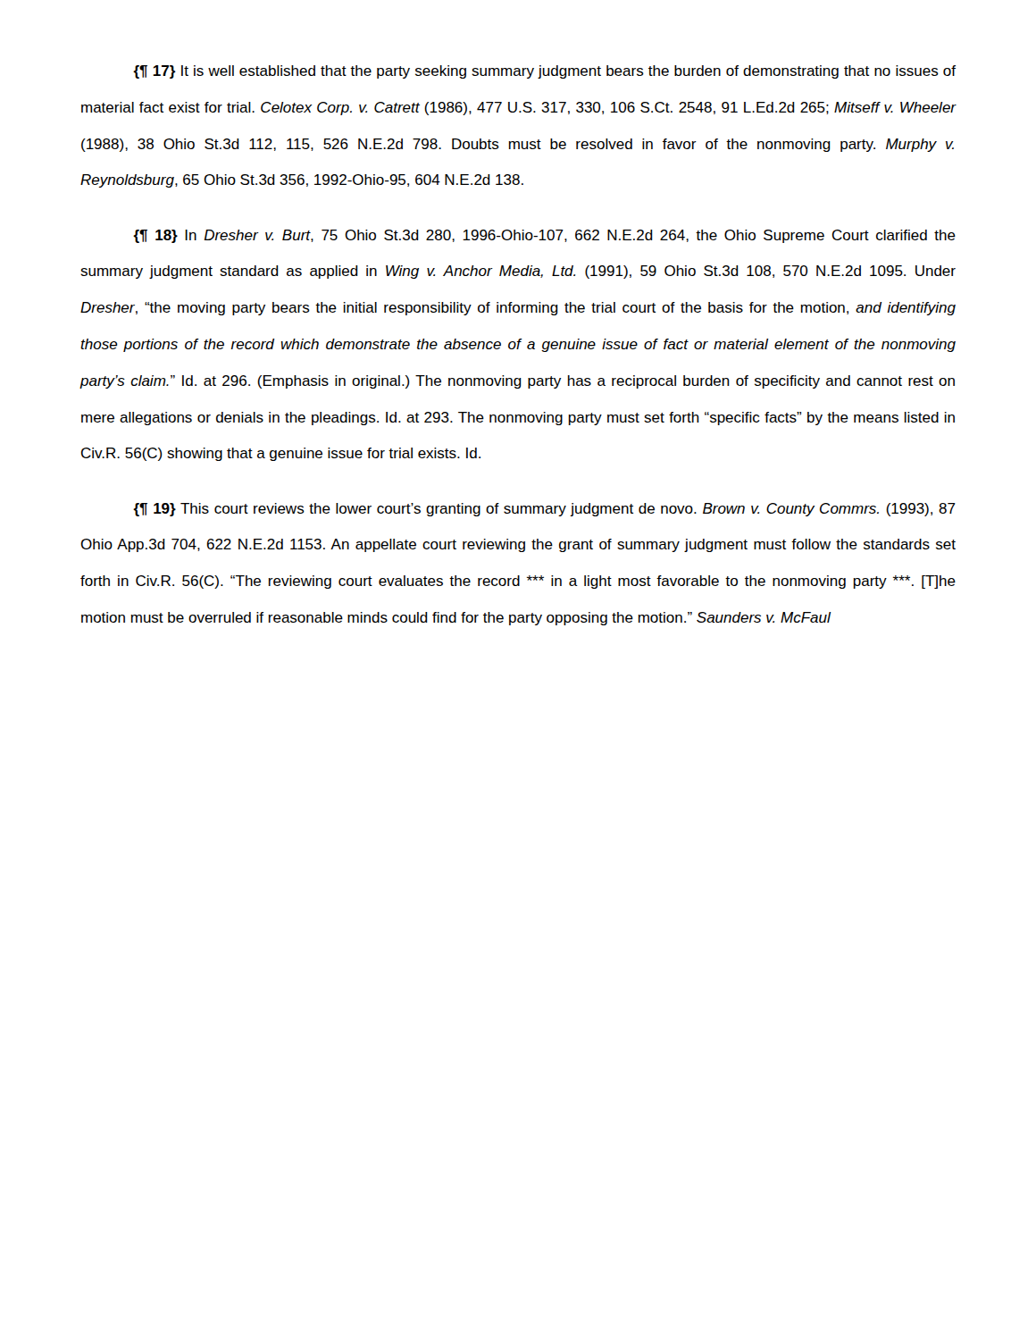{¶ 17} It is well established that the party seeking summary judgment bears the burden of demonstrating that no issues of material fact exist for trial. Celotex Corp. v. Catrett (1986), 477 U.S. 317, 330, 106 S.Ct. 2548, 91 L.Ed.2d 265; Mitseff v. Wheeler (1988), 38 Ohio St.3d 112, 115, 526 N.E.2d 798. Doubts must be resolved in favor of the nonmoving party. Murphy v. Reynoldsburg, 65 Ohio St.3d 356, 1992-Ohio-95, 604 N.E.2d 138.
{¶ 18} In Dresher v. Burt, 75 Ohio St.3d 280, 1996-Ohio-107, 662 N.E.2d 264, the Ohio Supreme Court clarified the summary judgment standard as applied in Wing v. Anchor Media, Ltd. (1991), 59 Ohio St.3d 108, 570 N.E.2d 1095. Under Dresher, “the moving party bears the initial responsibility of informing the trial court of the basis for the motion, and identifying those portions of the record which demonstrate the absence of a genuine issue of fact or material element of the nonmoving party’s claim.” Id. at 296. (Emphasis in original.) The nonmoving party has a reciprocal burden of specificity and cannot rest on mere allegations or denials in the pleadings. Id. at 293. The nonmoving party must set forth “specific facts” by the means listed in Civ.R. 56(C) showing that a genuine issue for trial exists. Id.
{¶ 19} This court reviews the lower court’s granting of summary judgment de novo. Brown v. County Commrs. (1993), 87 Ohio App.3d 704, 622 N.E.2d 1153. An appellate court reviewing the grant of summary judgment must follow the standards set forth in Civ.R. 56(C). “The reviewing court evaluates the record *** in a light most favorable to the nonmoving party ***. [T]he motion must be overruled if reasonable minds could find for the party opposing the motion.” Saunders v. McFaul